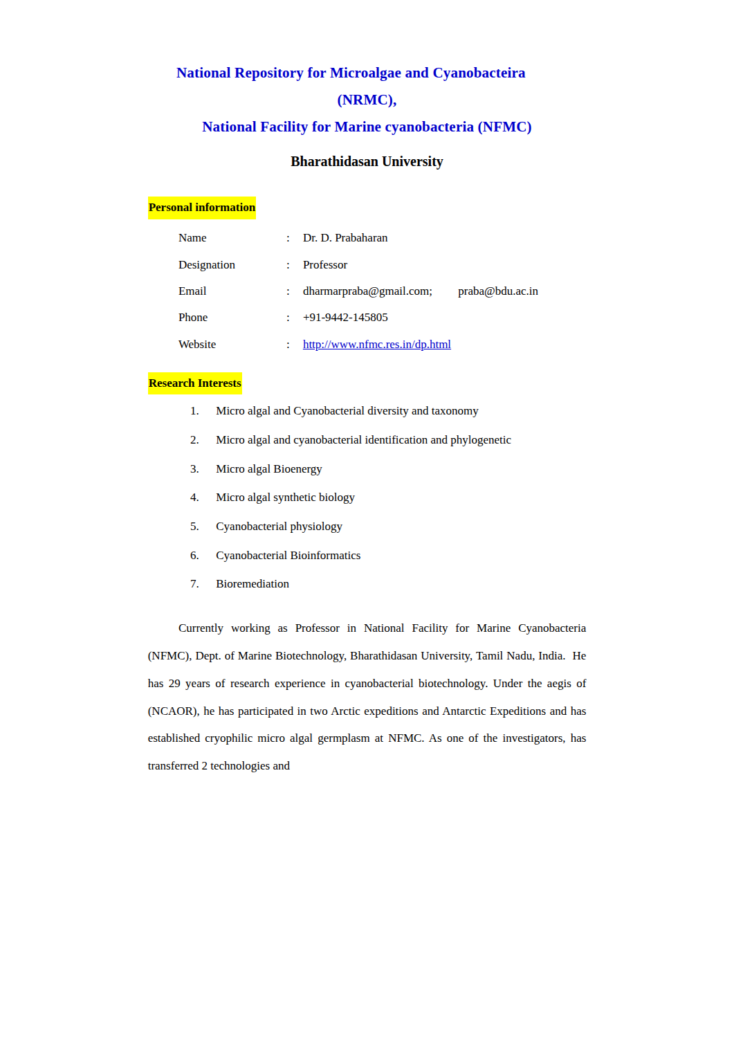National Repository for Microalgae and Cyanobacteira (NRMC),
National Facility for Marine cyanobacteria (NFMC)
Bharathidasan University
Personal information
| Name | : | Dr. D. Prabaharan |
| Designation | : | Professor |
| Email | : | dharmarpraba@gmail.com; praba@bdu.ac.in |
| Phone | : | +91-9442-145805 |
| Website | : | http://www.nfmc.res.in/dp.html |
Research Interests
Micro algal and Cyanobacterial diversity and taxonomy
Micro algal and cyanobacterial identification and phylogenetic
Micro algal Bioenergy
Micro algal synthetic biology
Cyanobacterial physiology
Cyanobacterial Bioinformatics
Bioremediation
Currently working as Professor in National Facility for Marine Cyanobacteria (NFMC), Dept. of Marine Biotechnology, Bharathidasan University, Tamil Nadu, India. He has 29 years of research experience in cyanobacterial biotechnology. Under the aegis of (NCAOR), he has participated in two Arctic expeditions and Antarctic Expeditions and has established cryophilic micro algal germplasm at NFMC. As one of the investigators, has transferred 2 technologies and